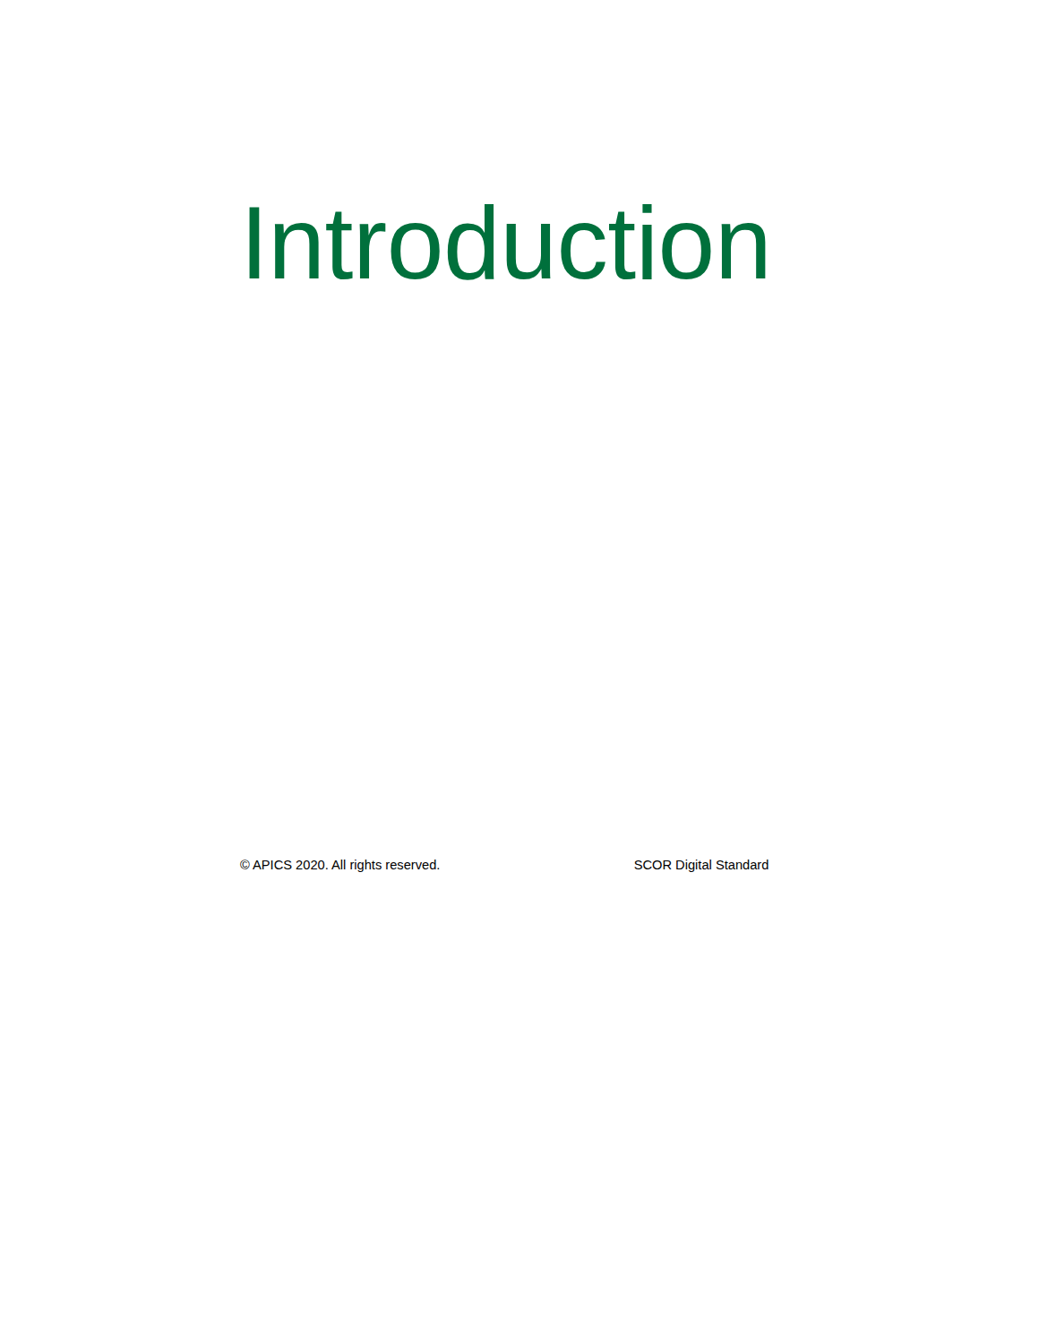Introduction
© APICS 2020. All rights reserved.
SCOR Digital Standard